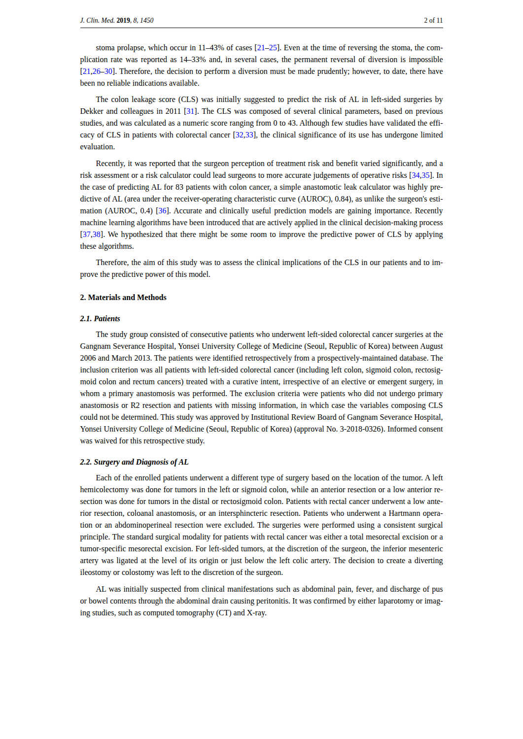J. Clin. Med. 2019, 8, 1450 2 of 11
stoma prolapse, which occur in 11–43% of cases [21–25]. Even at the time of reversing the stoma, the complication rate was reported as 14–33% and, in several cases, the permanent reversal of diversion is impossible [21,26–30]. Therefore, the decision to perform a diversion must be made prudently; however, to date, there have been no reliable indications available.
The colon leakage score (CLS) was initially suggested to predict the risk of AL in left-sided surgeries by Dekker and colleagues in 2011 [31]. The CLS was composed of several clinical parameters, based on previous studies, and was calculated as a numeric score ranging from 0 to 43. Although few studies have validated the efficacy of CLS in patients with colorectal cancer [32,33], the clinical significance of its use has undergone limited evaluation.
Recently, it was reported that the surgeon perception of treatment risk and benefit varied significantly, and a risk assessment or a risk calculator could lead surgeons to more accurate judgements of operative risks [34,35]. In the case of predicting AL for 83 patients with colon cancer, a simple anastomotic leak calculator was highly predictive of AL (area under the receiver-operating characteristic curve (AUROC), 0.84), as unlike the surgeon's estimation (AUROC, 0.4) [36]. Accurate and clinically useful prediction models are gaining importance. Recently machine learning algorithms have been introduced that are actively applied in the clinical decision-making process [37,38]. We hypothesized that there might be some room to improve the predictive power of CLS by applying these algorithms.
Therefore, the aim of this study was to assess the clinical implications of the CLS in our patients and to improve the predictive power of this model.
2. Materials and Methods
2.1. Patients
The study group consisted of consecutive patients who underwent left-sided colorectal cancer surgeries at the Gangnam Severance Hospital, Yonsei University College of Medicine (Seoul, Republic of Korea) between August 2006 and March 2013. The patients were identified retrospectively from a prospectively-maintained database. The inclusion criterion was all patients with left-sided colorectal cancer (including left colon, sigmoid colon, rectosigmoid colon and rectum cancers) treated with a curative intent, irrespective of an elective or emergent surgery, in whom a primary anastomosis was performed. The exclusion criteria were patients who did not undergo primary anastomosis or R2 resection and patients with missing information, in which case the variables composing CLS could not be determined. This study was approved by Institutional Review Board of Gangnam Severance Hospital, Yonsei University College of Medicine (Seoul, Republic of Korea) (approval No. 3-2018-0326). Informed consent was waived for this retrospective study.
2.2. Surgery and Diagnosis of AL
Each of the enrolled patients underwent a different type of surgery based on the location of the tumor. A left hemicolectomy was done for tumors in the left or sigmoid colon, while an anterior resection or a low anterior resection was done for tumors in the distal or rectosigmoid colon. Patients with rectal cancer underwent a low anterior resection, coloanal anastomosis, or an intersphincteric resection. Patients who underwent a Hartmann operation or an abdominoperineal resection were excluded. The surgeries were performed using a consistent surgical principle. The standard surgical modality for patients with rectal cancer was either a total mesorectal excision or a tumor-specific mesorectal excision. For left-sided tumors, at the discretion of the surgeon, the inferior mesenteric artery was ligated at the level of its origin or just below the left colic artery. The decision to create a diverting ileostomy or colostomy was left to the discretion of the surgeon.
AL was initially suspected from clinical manifestations such as abdominal pain, fever, and discharge of pus or bowel contents through the abdominal drain causing peritonitis. It was confirmed by either laparotomy or imaging studies, such as computed tomography (CT) and X-ray.